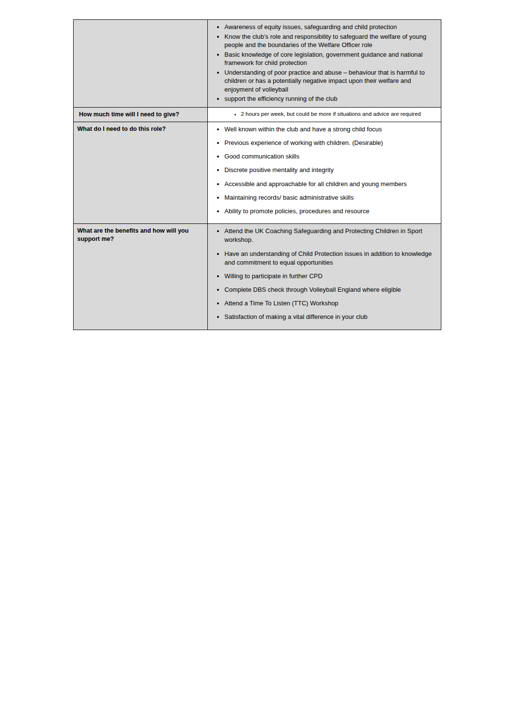| | Awareness of equity issues, safeguarding and child protection Know the club’s role and responsibility to safeguard the welfare of young people and the boundaries of the Welfare Officer role Basic knowledge of core legislation, government guidance and national framework for child protection Understanding of poor practice and abuse – behaviour that is harmful to children or has a potentially negative impact upon their welfare and enjoyment of volleyball support the efficiency running of the club |
| How much time will I need to give? | 2 hours per week, but could be more if situations and advice are required |
| What do I need to do this role? | Well known within the club and have a strong child focus Previous experience of working with children. (Desirable) Good communication skills Discrete positive mentality and integrity Accessible and approachable for all children and young members Maintaining records/ basic administrative skills Ability to promote policies, procedures and resource |
| What are the benefits and how will you support me? | Attend the UK Coaching Safeguarding and Protecting Children in Sport workshop. Have an understanding of Child Protection issues in addition to knowledge and commitment to equal opportunities Willing to participate in further CPD Complete DBS check through Volleyball England where eligible Attend a Time To Listen (TTC) Workshop Satisfaction of making a vital difference in your club |